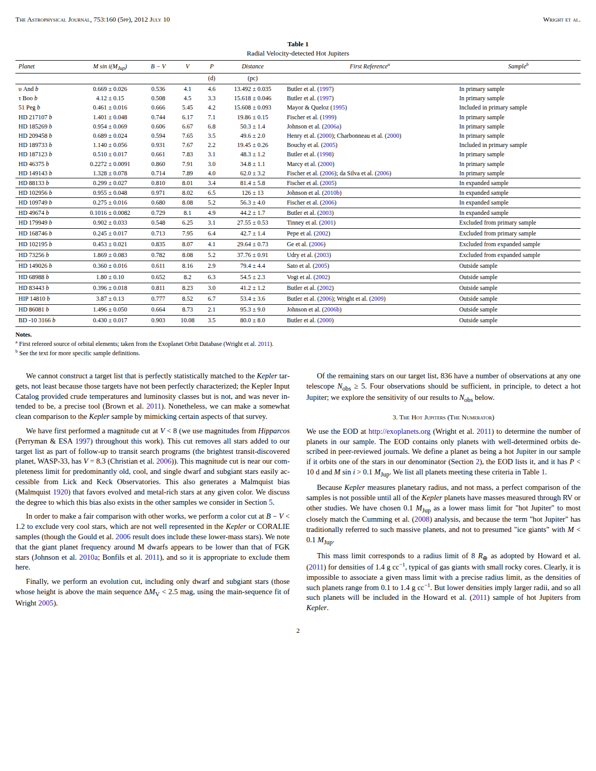The Astrophysical Journal, 753:160 (5pp), 2012 July 10
Wright et al.
Table 1
Radial Velocity-detected Hot Jupiters
| Planet | M sin i(M Jup ) | B − V | V | P | Distance | First Reference a | Sample b |
| --- | --- | --- | --- | --- | --- | --- | --- |
| | | | | (d) | (pc) | | |
| υ And b | 0.669 ± 0.026 | 0.536 | 4.1 | 4.6 | 13.492 ± 0.035 | Butler et al. ( 1997 ) | In primary sample |
| τ Boo b | 4.12 ± 0.15 | 0.508 | 4.5 | 3.3 | 15.618 ± 0.046 | Butler et al. ( 1997 ) | In primary sample |
| 51 Peg b | 0.461 ± 0.016 | 0.666 | 5.45 | 4.2 | 15.608 ± 0.093 | Mayor & Queloz ( 1995 ) | Included in primary sample |
| HD 217107 b | 1.401 ± 0.048 | 0.744 | 6.17 | 7.1 | 19.86 ± 0.15 | Fischer et al. ( 1999 ) | In primary sample |
| HD 185269 b | 0.954 ± 0.069 | 0.606 | 6.67 | 6.8 | 50.3 ± 1.4 | Johnson et al. ( 2006a ) | In primary sample |
| HD 209458 b | 0.689 ± 0.024 | 0.594 | 7.65 | 3.5 | 49.6 ± 2.0 | Henry et al. ( 2000 ); Charbonneau et al. ( 2000 ) | In primary sample |
| HD 189733 b | 1.140 ± 0.056 | 0.931 | 7.67 | 2.2 | 19.45 ± 0.26 | Bouchy et al. ( 2005 ) | Included in primary sample |
| HD 187123 b | 0.510 ± 0.017 | 0.661 | 7.83 | 3.1 | 48.3 ± 1.2 | Butler et al. ( 1998 ) | In primary sample |
| HD 46375 b | 0.2272 ± 0.0091 | 0.860 | 7.91 | 3.0 | 34.8 ± 1.1 | Marcy et al. ( 2000 ) | In primary sample |
| HD 149143 b | 1.328 ± 0.078 | 0.714 | 7.89 | 4.0 | 62.0 ± 3.2 | Fischer et al. ( 2006 ); da Silva et al. ( 2006 ) | In primary sample |
| HD 88133 b | 0.299 ± 0.027 | 0.810 | 8.01 | 3.4 | 81.4 ± 5.8 | Fischer et al. ( 2005 ) | In expanded sample |
| HD 102956 b | 0.955 ± 0.048 | 0.971 | 8.02 | 6.5 | 126 ± 13 | Johnson et al. ( 2010b ) | In expanded sample |
| HD 109749 b | 0.275 ± 0.016 | 0.680 | 8.08 | 5.2 | 56.3 ± 4.0 | Fischer et al. ( 2006 ) | In expanded sample |
| HD 49674 b | 0.1016 ± 0.0082 | 0.729 | 8.1 | 4.9 | 44.2 ± 1.7 | Butler et al. ( 2003 ) | In expanded sample |
| HD 179949 b | 0.902 ± 0.033 | 0.548 | 6.25 | 3.1 | 27.55 ± 0.53 | Tinney et al. ( 2001 ) | Excluded from primary sample |
| HD 168746 b | 0.245 ± 0.017 | 0.713 | 7.95 | 6.4 | 42.7 ± 1.4 | Pepe et al. ( 2002 ) | Excluded from primary sample |
| HD 102195 b | 0.453 ± 0.021 | 0.835 | 8.07 | 4.1 | 29.64 ± 0.73 | Ge et al. ( 2006 ) | Excluded from expanded sample |
| HD 73256 b | 1.869 ± 0.083 | 0.782 | 8.08 | 5.2 | 37.76 ± 0.91 | Udry et al. ( 2003 ) | Excluded from expanded sample |
| HD 149026 b | 0.360 ± 0.016 | 0.611 | 8.16 | 2.9 | 79.4 ± 4.4 | Sato et al. ( 2005 ) | Outside sample |
| HD 68988 b | 1.80 ± 0.10 | 0.652 | 8.2 | 6.3 | 54.5 ± 2.3 | Vogt et al. ( 2002 ) | Outside sample |
| HD 83443 b | 0.396 ± 0.018 | 0.811 | 8.23 | 3.0 | 41.2 ± 1.2 | Butler et al. ( 2002 ) | Outside sample |
| HIP 14810 b | 3.87 ± 0.13 | 0.777 | 8.52 | 6.7 | 53.4 ± 3.6 | Butler et al. ( 2006 ); Wright et al. ( 2009 ) | Outside sample |
| HD 86081 b | 1.496 ± 0.050 | 0.664 | 8.73 | 2.1 | 95.3 ± 9.0 | Johnson et al. ( 2006b ) | Outside sample |
| BD -10 3166 b | 0.430 ± 0.017 | 0.903 | 10.08 | 3.5 | 80.0 ± 8.0 | Butler et al. ( 2000 ) | Outside sample |
Notes.
a First refereed source of orbital elements; taken from the Exoplanet Orbit Database (Wright et al. 2011).
b See the text for more specific sample definitions.
We cannot construct a target list that is perfectly statistically matched to the Kepler targets, not least because those targets have not been perfectly characterized; the Kepler Input Catalog provided crude temperatures and luminosity classes but is not, and was never intended to be, a precise tool (Brown et al. 2011). Nonetheless, we can make a somewhat clean comparison to the Kepler sample by mimicking certain aspects of that survey.
We have first performed a magnitude cut at V < 8 (we use magnitudes from Hipparcos (Perryman & ESA 1997) throughout this work). This cut removes all stars added to our target list as part of follow-up to transit search programs (the brightest transit-discovered planet, WASP-33, has V = 8.3 (Christian et al. 2006)). This magnitude cut is near our completeness limit for predominantly old, cool, and single dwarf and subgiant stars easily accessible from Lick and Keck Observatories. This also generates a Malmquist bias (Malmquist 1920) that favors evolved and metal-rich stars at any given color. We discuss the degree to which this bias also exists in the other samples we consider in Section 5.
In order to make a fair comparison with other works, we perform a color cut at B − V < 1.2 to exclude very cool stars, which are not well represented in the Kepler or CORALIE samples (though the Gould et al. 2006 result does include these lower-mass stars). We note that the giant planet frequency around M dwarfs appears to be lower than that of FGK stars (Johnson et al. 2010a; Bonfils et al. 2011), and so it is appropriate to exclude them here.
Finally, we perform an evolution cut, including only dwarf and subgiant stars (those whose height is above the main sequence ΔMV < 2.5 mag, using the main-sequence fit of Wright 2005).
Of the remaining stars on our target list, 836 have a number of observations at any one telescope Nobs ≥ 5. Four observations should be sufficient, in principle, to detect a hot Jupiter; we explore the sensitivity of our results to Nobs below.
3. The Hot Jupiters (The Numerator)
We use the EOD at http://exoplanets.org (Wright et al. 2011) to determine the number of planets in our sample. The EOD contains only planets with well-determined orbits described in peer-reviewed journals. We define a planet as being a hot Jupiter in our sample if it orbits one of the stars in our denominator (Section 2), the EOD lists it, and it has P < 10 d and M sin i > 0.1 MJup. We list all planets meeting these criteria in Table 1.
Because Kepler measures planetary radius, and not mass, a perfect comparison of the samples is not possible until all of the Kepler planets have masses measured through RV or other studies. We have chosen 0.1 MJup as a lower mass limit for "hot Jupiter" to most closely match the Cumming et al. (2008) analysis, and because the term "hot Jupiter" has traditionally referred to such massive planets, and not to presumed "ice giants" with M < 0.1 MJup.
This mass limit corresponds to a radius limit of 8 R⊕ as adopted by Howard et al. (2011) for densities of 1.4 g cc−1, typical of gas giants with small rocky cores. Clearly, it is impossible to associate a given mass limit with a precise radius limit, as the densities of such planets range from 0.1 to 1.4 g cc−1. But lower densities imply larger radii, and so all such planets will be included in the Howard et al. (2011) sample of hot Jupiters from Kepler.
2